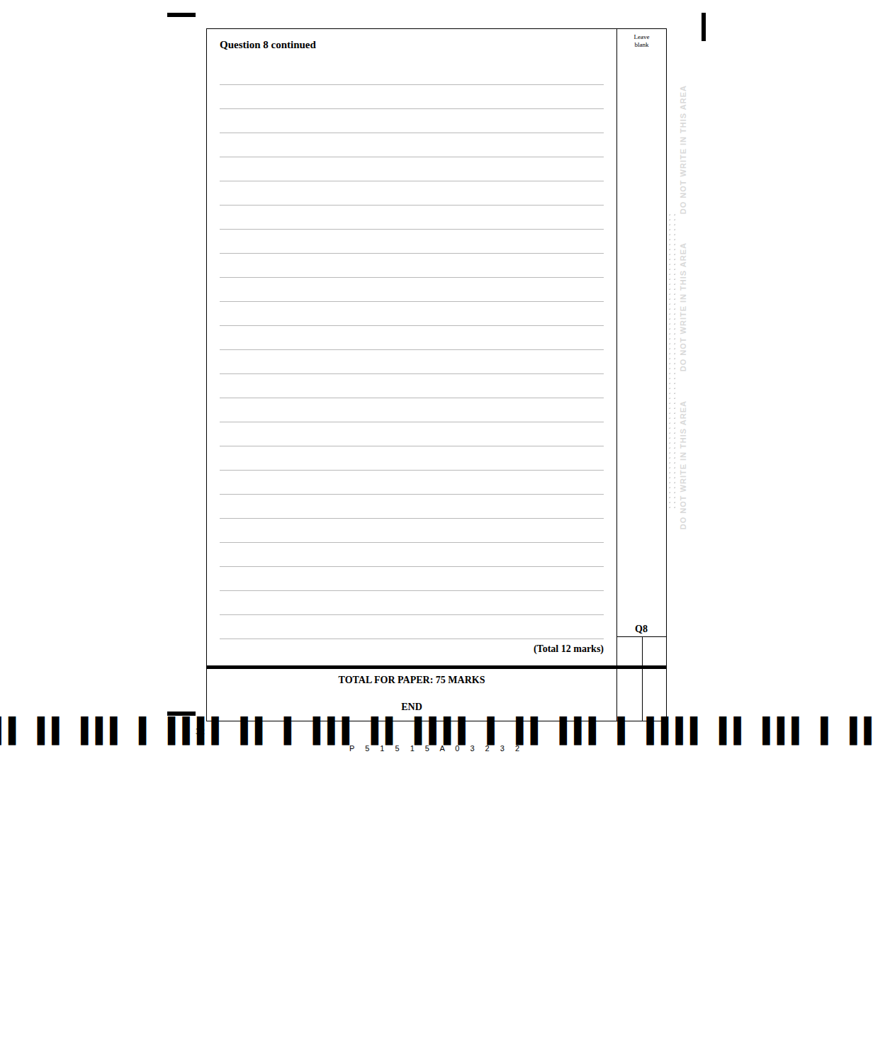DO NOT WRITE IN THIS AREA DO NOT WRITE IN THIS AREA DO NOT WRITE IN THIS AREA
Leave
blank
Question 8 continued
(Total 12 marks)
Q8
TOTAL FOR PAPER: 75 MARKS
END
32
▌▌▌ ▌▌ ▌▌▌ ▌ ▌▌▌▌ ▌▌ ▌ ▌▌▌ ▌▌ ▌▌▌▌ ▌ ▌▌ ▌▌▌ ▌ ▌▌▌▌ ▌▌ ▌▌▌ ▌ ▌▌▌
P 5 1 5 1 5 A 0 3 2 3 2